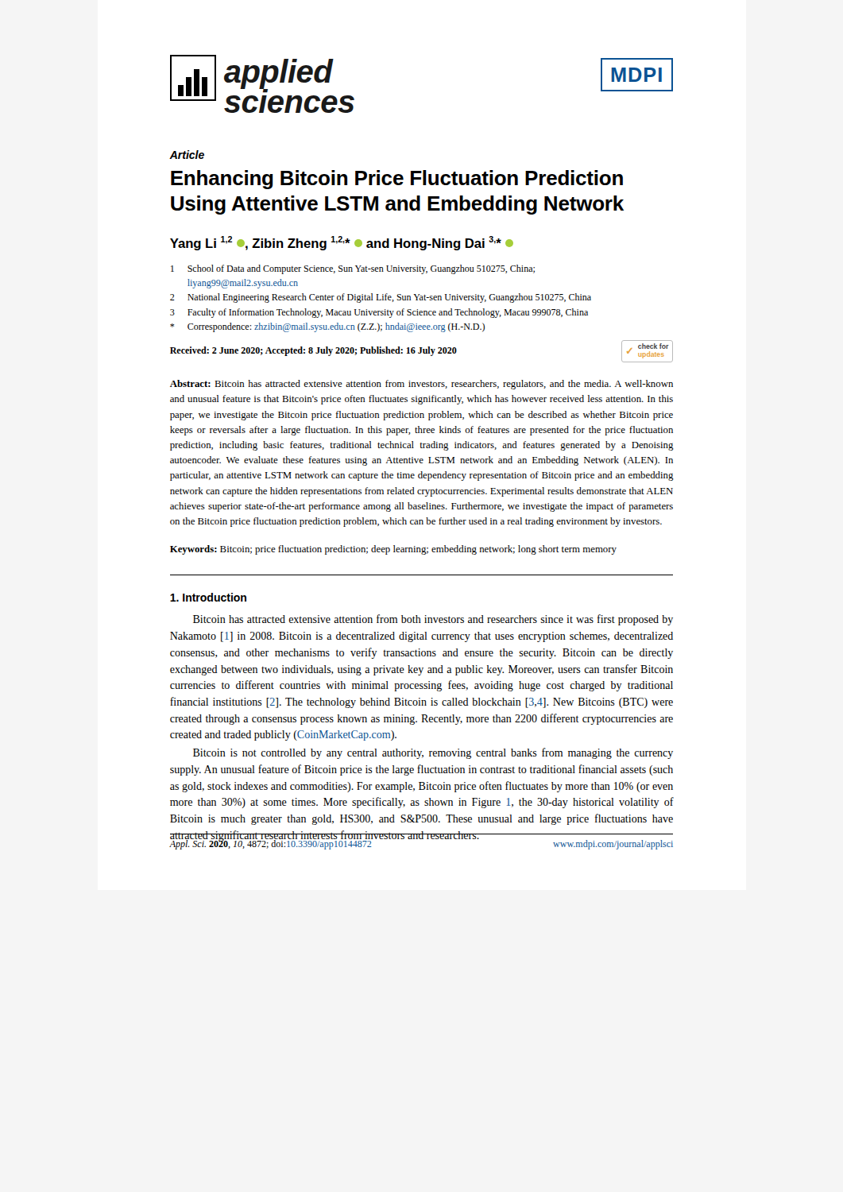applied sciences
MDPI
Article
Enhancing Bitcoin Price Fluctuation Prediction Using Attentive LSTM and Embedding Network
Yang Li 1,2 , Zibin Zheng 1,2,* and Hong-Ning Dai 3,*
1
School of Data and Computer Science, Sun Yat-sen University, Guangzhou 510275, China;
liyang99@mail2.sysu.edu.cn
2
National Engineering Research Center of Digital Life, Sun Yat-sen University, Guangzhou 510275, China
3
Faculty of Information Technology, Macau University of Science and Technology, Macau 999078, China
*
Correspondence: zhzibin@mail.sysu.edu.cn (Z.Z.); hndai@ieee.org (H.-N.D.)
Received: 2 June 2020; Accepted: 8 July 2020; Published: 16 July 2020
check for
updates
Abstract: Bitcoin has attracted extensive attention from investors, researchers, regulators, and the media. A well-known and unusual feature is that Bitcoin's price often fluctuates significantly, which has however received less attention. In this paper, we investigate the Bitcoin price fluctuation prediction problem, which can be described as whether Bitcoin price keeps or reversals after a large fluctuation. In this paper, three kinds of features are presented for the price fluctuation prediction, including basic features, traditional technical trading indicators, and features generated by a Denoising autoencoder. We evaluate these features using an Attentive LSTM network and an Embedding Network (ALEN). In particular, an attentive LSTM network can capture the time dependency representation of Bitcoin price and an embedding network can capture the hidden representations from related cryptocurrencies. Experimental results demonstrate that ALEN achieves superior state-of-the-art performance among all baselines. Furthermore, we investigate the impact of parameters on the Bitcoin price fluctuation prediction problem, which can be further used in a real trading environment by investors.
Keywords: Bitcoin; price fluctuation prediction; deep learning; embedding network; long short term memory
1. Introduction
Bitcoin has attracted extensive attention from both investors and researchers since it was first proposed by Nakamoto [1] in 2008. Bitcoin is a decentralized digital currency that uses encryption schemes, decentralized consensus, and other mechanisms to verify transactions and ensure the security. Bitcoin can be directly exchanged between two individuals, using a private key and a public key. Moreover, users can transfer Bitcoin currencies to different countries with minimal processing fees, avoiding huge cost charged by traditional financial institutions [2]. The technology behind Bitcoin is called blockchain [3,4]. New Bitcoins (BTC) were created through a consensus process known as mining. Recently, more than 2200 different cryptocurrencies are created and traded publicly (CoinMarketCap.com).
Bitcoin is not controlled by any central authority, removing central banks from managing the currency supply. An unusual feature of Bitcoin price is the large fluctuation in contrast to traditional financial assets (such as gold, stock indexes and commodities). For example, Bitcoin price often fluctuates by more than 10% (or even more than 30%) at some times. More specifically, as shown in Figure 1, the 30-day historical volatility of Bitcoin is much greater than gold, HS300, and S&P500. These unusual and large price fluctuations have attracted significant research interests from investors and researchers.
Appl. Sci. 2020, 10, 4872; doi:10.3390/app10144872
www.mdpi.com/journal/applsci